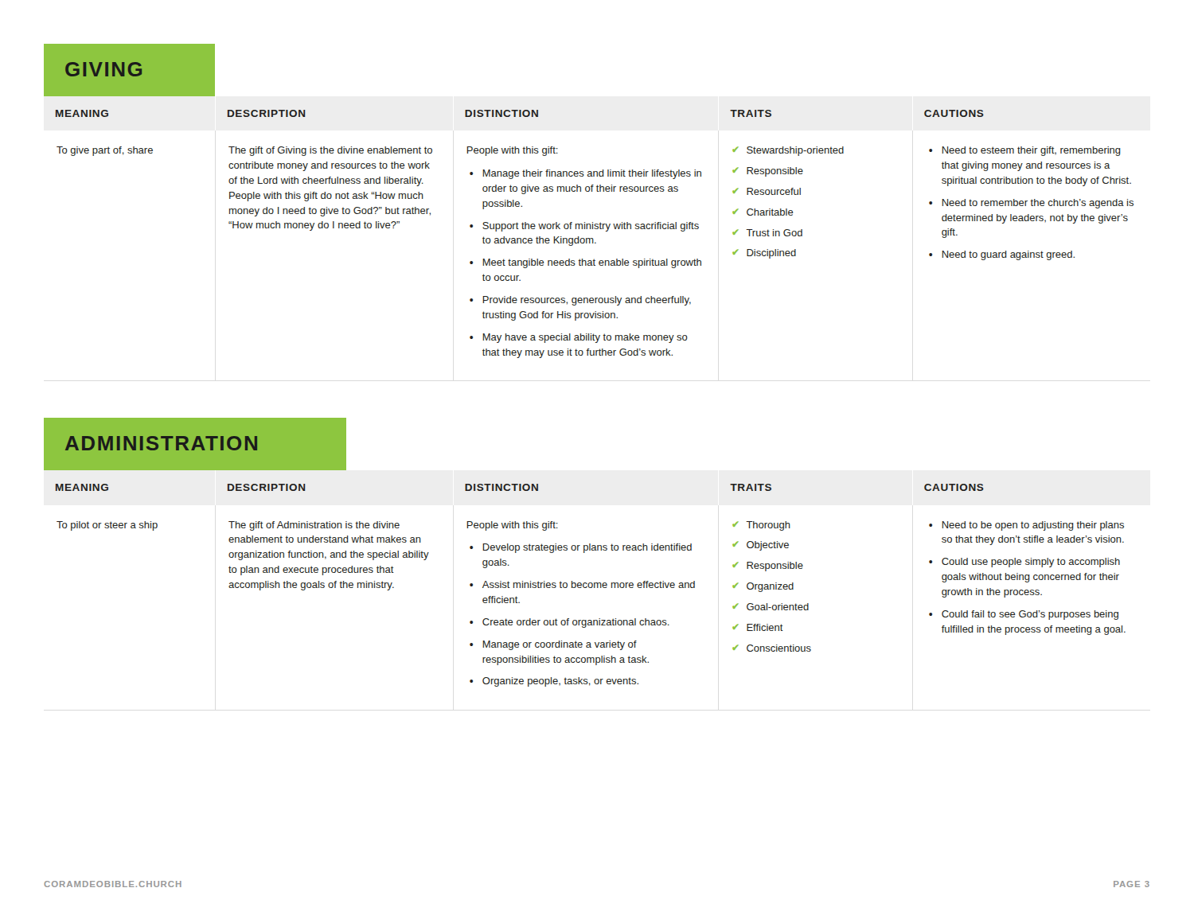Giving
| Meaning | Description | Distinction | Traits | Cautions |
| --- | --- | --- | --- | --- |
| To give part of, share | The gift of Giving is the divine enablement to contribute money and resources to the work of the Lord with cheerfulness and liberality. People with this gift do not ask “How much money do I need to give to God?” but rather, “How much money do I need to live?” | People with this gift: Manage their finances and limit their lifestyles in order to give as much of their resources as possible. Support the work of ministry with sacrificial gifts to advance the Kingdom. Meet tangible needs that enable spiritual growth to occur. Provide resources, generously and cheerfully, trusting God for His provision. May have a special ability to make money so that they may use it to further God’s work. | Stewardship-oriented Responsible Resourceful Charitable Trust in God Disciplined | Need to esteem their gift, remembering that giving money and resources is a spiritual contribution to the body of Christ. Need to remember the church’s agenda is determined by leaders, not by the giver’s gift. Need to guard against greed. |
Administration
| Meaning | Description | Distinction | Traits | Cautions |
| --- | --- | --- | --- | --- |
| To pilot or steer a ship | The gift of Administration is the divine enablement to understand what makes an organization function, and the special ability to plan and execute procedures that accomplish the goals of the ministry. | People with this gift: Develop strategies or plans to reach identified goals. Assist ministries to become more effective and efficient. Create order out of organizational chaos. Manage or coordinate a variety of responsibilities to accomplish a task. Organize people, tasks, or events. | Thorough Objective Responsible Organized Goal-oriented Efficient Conscientious | Need to be open to adjusting their plans so that they don’t stifle a leader’s vision. Could use people simply to accomplish goals without being concerned for their growth in the process. Could fail to see God’s purposes being fulfilled in the process of meeting a goal. |
coramdeobible.church Page 3